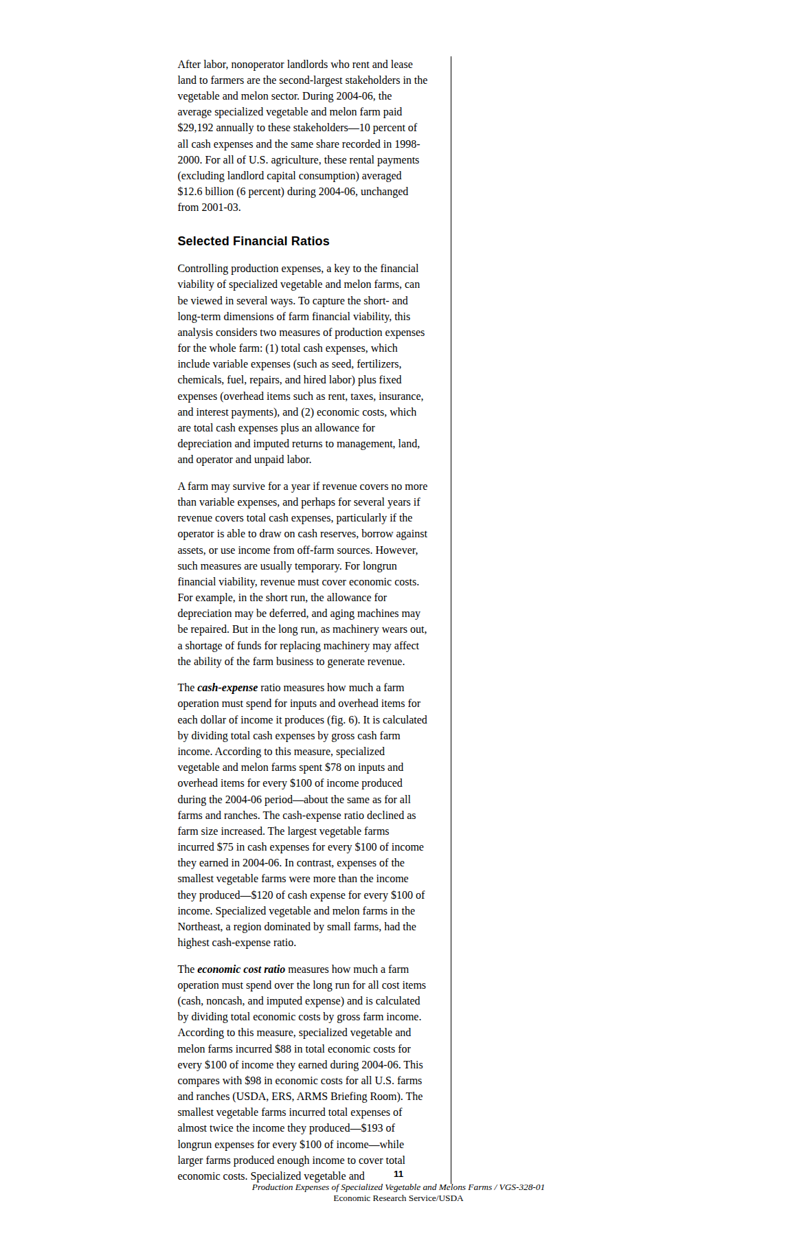After labor, nonoperator landlords who rent and lease land to farmers are the second-largest stakeholders in the vegetable and melon sector. During 2004-06, the average specialized vegetable and melon farm paid $29,192 annually to these stakeholders—10 percent of all cash expenses and the same share recorded in 1998-2000. For all of U.S. agriculture, these rental payments (excluding landlord capital consumption) averaged $12.6 billion (6 percent) during 2004-06, unchanged from 2001-03.
Selected Financial Ratios
Controlling production expenses, a key to the financial viability of specialized vegetable and melon farms, can be viewed in several ways. To capture the short- and long-term dimensions of farm financial viability, this analysis considers two measures of production expenses for the whole farm: (1) total cash expenses, which include variable expenses (such as seed, fertilizers, chemicals, fuel, repairs, and hired labor) plus fixed expenses (overhead items such as rent, taxes, insurance, and interest payments), and (2) economic costs, which are total cash expenses plus an allowance for depreciation and imputed returns to management, land, and operator and unpaid labor.
A farm may survive for a year if revenue covers no more than variable expenses, and perhaps for several years if revenue covers total cash expenses, particularly if the operator is able to draw on cash reserves, borrow against assets, or use income from off-farm sources. However, such measures are usually temporary. For longrun financial viability, revenue must cover economic costs. For example, in the short run, the allowance for depreciation may be deferred, and aging machines may be repaired. But in the long run, as machinery wears out, a shortage of funds for replacing machinery may affect the ability of the farm business to generate revenue.
The cash-expense ratio measures how much a farm operation must spend for inputs and overhead items for each dollar of income it produces (fig. 6). It is calculated by dividing total cash expenses by gross cash farm income. According to this measure, specialized vegetable and melon farms spent $78 on inputs and overhead items for every $100 of income produced during the 2004-06 period—about the same as for all farms and ranches. The cash-expense ratio declined as farm size increased. The largest vegetable farms incurred $75 in cash expenses for every $100 of income they earned in 2004-06. In contrast, expenses of the smallest vegetable farms were more than the income they produced—$120 of cash expense for every $100 of income. Specialized vegetable and melon farms in the Northeast, a region dominated by small farms, had the highest cash-expense ratio.
The economic cost ratio measures how much a farm operation must spend over the long run for all cost items (cash, noncash, and imputed expense) and is calculated by dividing total economic costs by gross farm income. According to this measure, specialized vegetable and melon farms incurred $88 in total economic costs for every $100 of income they earned during 2004-06. This compares with $98 in economic costs for all U.S. farms and ranches (USDA, ERS, ARMS Briefing Room). The smallest vegetable farms incurred total expenses of almost twice the income they produced—$193 of longrun expenses for every $100 of income—while larger farms produced enough income to cover total economic costs. Specialized vegetable and
11
Production Expenses of Specialized Vegetable and Melons Farms / VGS-328-01
Economic Research Service/USDA